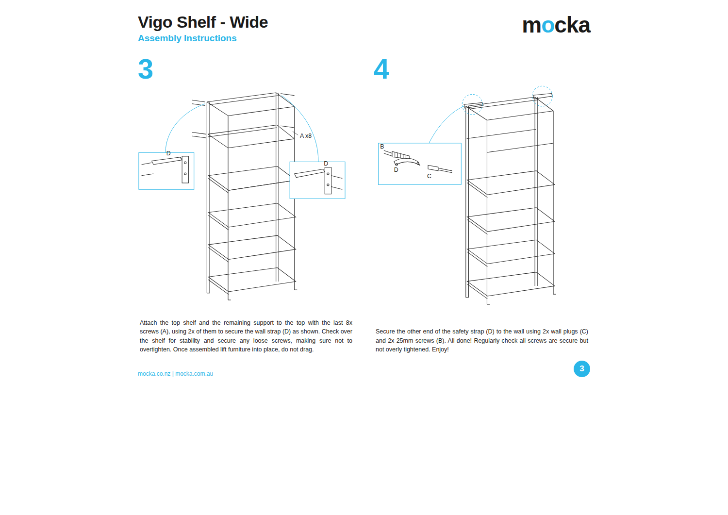Vigo Shelf - Wide
Assembly Instructions
mocka
3
A x8 D D
Attach the top shelf and the remaining support to the top with the last 8x screws (A), using 2x of them to secure the wall strap (D) as shown. Check over the shelf for stability and secure any loose screws, making sure not to overtighten. Once assembled lift furniture into place, do not drag.
4
B D C
Secure the other end of the safety strap (D) to the wall using 2x wall plugs (C) and 2x 25mm screws (B). All done! Regularly check all screws are secure but not overly tightened. Enjoy!
mocka.co.nz | mocka.com.au 3